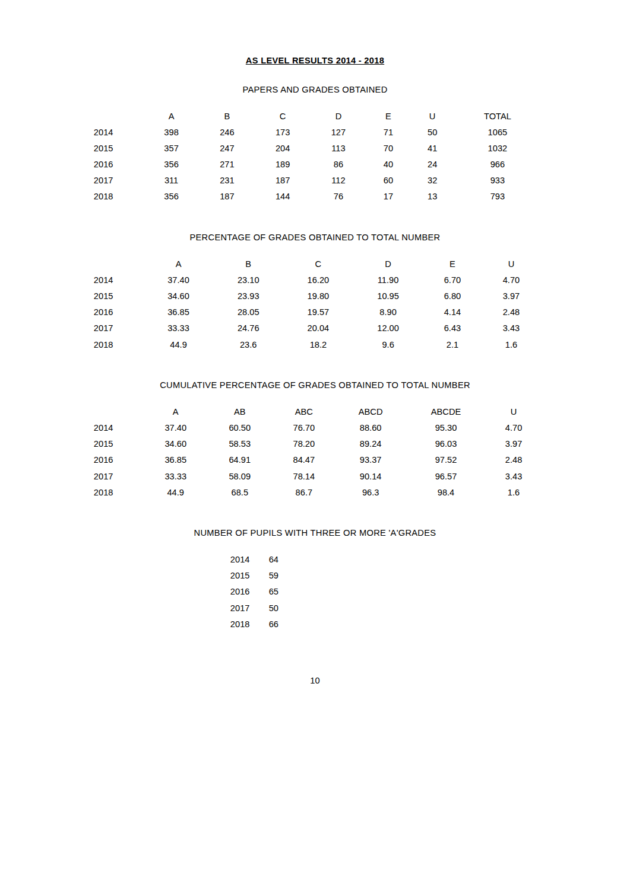AS LEVEL RESULTS 2014 - 2018
PAPERS AND GRADES OBTAINED
| | A | B | C | D | E | U | TOTAL |
| --- | --- | --- | --- | --- | --- | --- | --- |
| 2014 | 398 | 246 | 173 | 127 | 71 | 50 | 1065 |
| 2015 | 357 | 247 | 204 | 113 | 70 | 41 | 1032 |
| 2016 | 356 | 271 | 189 | 86 | 40 | 24 | 966 |
| 2017 | 311 | 231 | 187 | 112 | 60 | 32 | 933 |
| 2018 | 356 | 187 | 144 | 76 | 17 | 13 | 793 |
PERCENTAGE OF GRADES OBTAINED TO TOTAL NUMBER
| | A | B | C | D | E | U |
| --- | --- | --- | --- | --- | --- | --- |
| 2014 | 37.40 | 23.10 | 16.20 | 11.90 | 6.70 | 4.70 |
| 2015 | 34.60 | 23.93 | 19.80 | 10.95 | 6.80 | 3.97 |
| 2016 | 36.85 | 28.05 | 19.57 | 8.90 | 4.14 | 2.48 |
| 2017 | 33.33 | 24.76 | 20.04 | 12.00 | 6.43 | 3.43 |
| 2018 | 44.9 | 23.6 | 18.2 | 9.6 | 2.1 | 1.6 |
CUMULATIVE PERCENTAGE OF GRADES OBTAINED TO TOTAL NUMBER
| | A | AB | ABC | ABCD | ABCDE | U |
| --- | --- | --- | --- | --- | --- | --- |
| 2014 | 37.40 | 60.50 | 76.70 | 88.60 | 95.30 | 4.70 |
| 2015 | 34.60 | 58.53 | 78.20 | 89.24 | 96.03 | 3.97 |
| 2016 | 36.85 | 64.91 | 84.47 | 93.37 | 97.52 | 2.48 |
| 2017 | 33.33 | 58.09 | 78.14 | 90.14 | 96.57 | 3.43 |
| 2018 | 44.9 | 68.5 | 86.7 | 96.3 | 98.4 | 1.6 |
NUMBER OF PUPILS WITH THREE OR MORE 'A'GRADES
| 2014 | 64 |
| 2015 | 59 |
| 2016 | 65 |
| 2017 | 50 |
| 2018 | 66 |
10